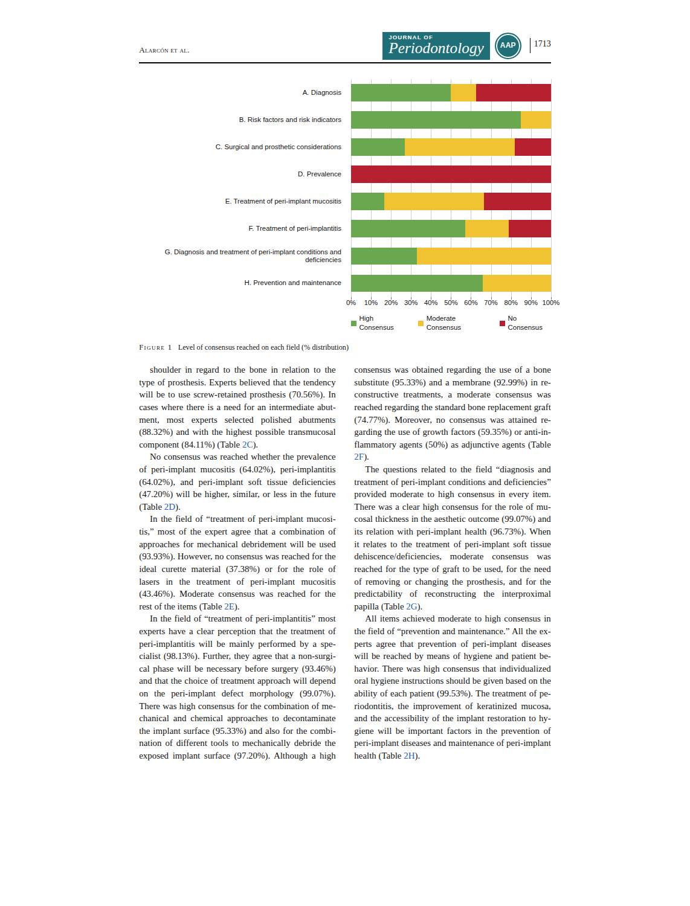Alarcón et al.
JOURNAL OF Periodontology
AAP
1713
A. Diagnosis
B. Risk factors and risk indicators
C. Surgical and prosthetic considerations
D. Prevalence
E. Treatment of peri-implant mucositis
F. Treatment of peri-implantitis
G. Diagnosis and treatment of peri-implant conditions and deficiencies
H. Prevention and maintenance
0% 10% 20% 30% 40% 50% 60% 70% 80% 90% 100%
High Consensus Moderate Consensus No Consensus
Figure 1 Level of consensus reached on each field (% distribution)
shoulder in regard to the bone in relation to the type of prosthesis. Experts believed that the tendency will be to use screw-retained prosthesis (70.56%). In cases where there is a need for an intermediate abutment, most experts selected polished abutments (88.32%) and with the highest possible transmucosal component (84.11%) (Table 2C).
No consensus was reached whether the prevalence of peri-implant mucositis (64.02%), peri-implantitis (64.02%), and peri-implant soft tissue deficiencies (47.20%) will be higher, similar, or less in the future (Table 2D).
In the field of “treatment of peri-implant mucositis,” most of the expert agree that a combination of approaches for mechanical debridement will be used (93.93%). However, no consensus was reached for the ideal curette material (37.38%) or for the role of lasers in the treatment of peri-implant mucositis (43.46%). Moderate consensus was reached for the rest of the items (Table 2E).
In the field of “treatment of peri-implantitis” most experts have a clear perception that the treatment of peri-implantitis will be mainly performed by a specialist (98.13%). Further, they agree that a non-surgical phase will be necessary before surgery (93.46%) and that the choice of treatment approach will depend on the peri-implant defect morphology (99.07%). There was high consensus for the combination of mechanical and chemical approaches to decontaminate the implant surface (95.33%) and also for the combination of different tools to mechanically debride the exposed implant surface (97.20%). Although a high consensus was obtained regarding the use of a bone substitute (95.33%) and a membrane (92.99%) in reconstructive treatments, a moderate consensus was reached regarding the standard bone replacement graft (74.77%). Moreover, no consensus was attained regarding the use of growth factors (59.35%) or anti-inflammatory agents (50%) as adjunctive agents (Table 2F).
The questions related to the field “diagnosis and treatment of peri-implant conditions and deficiencies” provided moderate to high consensus in every item. There was a clear high consensus for the role of mucosal thickness in the aesthetic outcome (99.07%) and its relation with peri-implant health (96.73%). When it relates to the treatment of peri-implant soft tissue dehiscence/deficiencies, moderate consensus was reached for the type of graft to be used, for the need of removing or changing the prosthesis, and for the predictability of reconstructing the interproximal papilla (Table 2G).
All items achieved moderate to high consensus in the field of “prevention and maintenance.” All the experts agree that prevention of peri-implant diseases will be reached by means of hygiene and patient behavior. There was high consensus that individualized oral hygiene instructions should be given based on the ability of each patient (99.53%). The treatment of periodontitis, the improvement of keratinized mucosa, and the accessibility of the implant restoration to hygiene will be important factors in the prevention of peri-implant diseases and maintenance of peri-implant health (Table 2H).